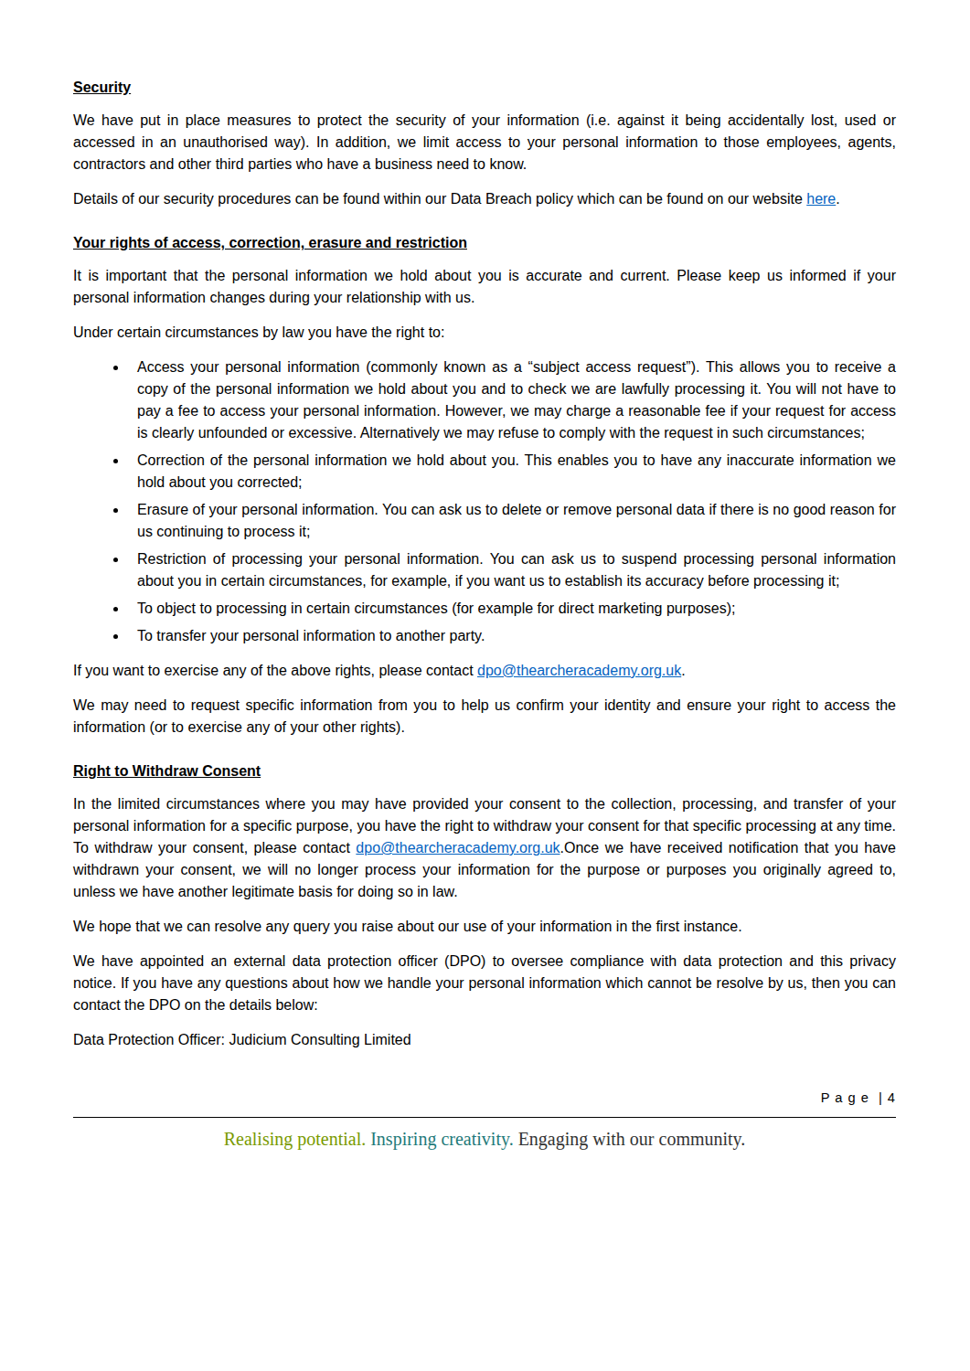Security
We have put in place measures to protect the security of your information (i.e. against it being accidentally lost, used or accessed in an unauthorised way). In addition, we limit access to your personal information to those employees, agents, contractors and other third parties who have a business need to know.
Details of our security procedures can be found within our Data Breach policy which can be found on our website here.
Your rights of access, correction, erasure and restriction
It is important that the personal information we hold about you is accurate and current. Please keep us informed if your personal information changes during your relationship with us.
Under certain circumstances by law you have the right to:
Access your personal information (commonly known as a “subject access request”). This allows you to receive a copy of the personal information we hold about you and to check we are lawfully processing it. You will not have to pay a fee to access your personal information. However, we may charge a reasonable fee if your request for access is clearly unfounded or excessive. Alternatively we may refuse to comply with the request in such circumstances;
Correction of the personal information we hold about you. This enables you to have any inaccurate information we hold about you corrected;
Erasure of your personal information. You can ask us to delete or remove personal data if there is no good reason for us continuing to process it;
Restriction of processing your personal information. You can ask us to suspend processing personal information about you in certain circumstances, for example, if you want us to establish its accuracy before processing it;
To object to processing in certain circumstances (for example for direct marketing purposes);
To transfer your personal information to another party.
If you want to exercise any of the above rights, please contact dpo@thearcheracademy.org.uk.
We may need to request specific information from you to help us confirm your identity and ensure your right to access the information (or to exercise any of your other rights).
Right to Withdraw Consent
In the limited circumstances where you may have provided your consent to the collection, processing, and transfer of your personal information for a specific purpose, you have the right to withdraw your consent for that specific processing at any time. To withdraw your consent, please contact dpo@thearcheracademy.org.uk.Once we have received notification that you have withdrawn your consent, we will no longer process your information for the purpose or purposes you originally agreed to, unless we have another legitimate basis for doing so in law.
We hope that we can resolve any query you raise about our use of your information in the first instance.
We have appointed an external data protection officer (DPO) to oversee compliance with data protection and this privacy notice. If you have any questions about how we handle your personal information which cannot be resolve by us, then you can contact the DPO on the details below:
Data Protection Officer: Judicium Consulting Limited
P a g e | 4
Realising potential. Inspiring creativity. Engaging with our community.